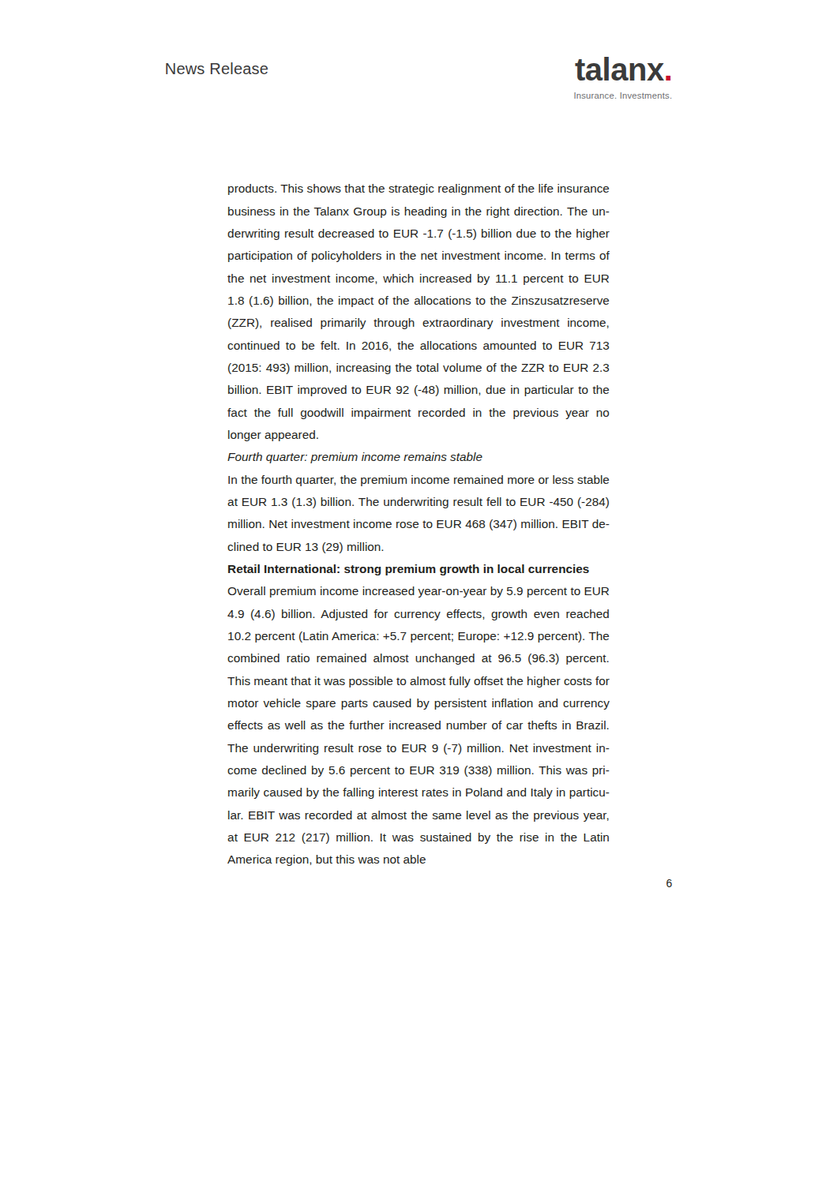News Release
talanx.
Insurance. Investments.
products. This shows that the strategic realignment of the life insurance business in the Talanx Group is heading in the right direction. The underwriting result decreased to EUR -1.7 (-1.5) billion due to the higher participation of policyholders in the net investment income. In terms of the net investment income, which increased by 11.1 percent to EUR 1.8 (1.6) billion, the impact of the allocations to the Zinszusatzreserve (ZZR), realised primarily through extraordinary investment income, continued to be felt. In 2016, the allocations amounted to EUR 713 (2015: 493) million, increasing the total volume of the ZZR to EUR 2.3 billion. EBIT improved to EUR 92 (-48) million, due in particular to the fact the full goodwill impairment recorded in the previous year no longer appeared.
Fourth quarter: premium income remains stable
In the fourth quarter, the premium income remained more or less stable at EUR 1.3 (1.3) billion. The underwriting result fell to EUR -450 (-284) million. Net investment income rose to EUR 468 (347) million. EBIT declined to EUR 13 (29) million.
Retail International: strong premium growth in local currencies
Overall premium income increased year-on-year by 5.9 percent to EUR 4.9 (4.6) billion. Adjusted for currency effects, growth even reached 10.2 percent (Latin America: +5.7 percent; Europe: +12.9 percent). The combined ratio remained almost unchanged at 96.5 (96.3) percent. This meant that it was possible to almost fully offset the higher costs for motor vehicle spare parts caused by persistent inflation and currency effects as well as the further increased number of car thefts in Brazil. The underwriting result rose to EUR 9 (-7) million. Net investment income declined by 5.6 percent to EUR 319 (338) million. This was primarily caused by the falling interest rates in Poland and Italy in particular. EBIT was recorded at almost the same level as the previous year, at EUR 212 (217) million. It was sustained by the rise in the Latin America region, but this was not able
6